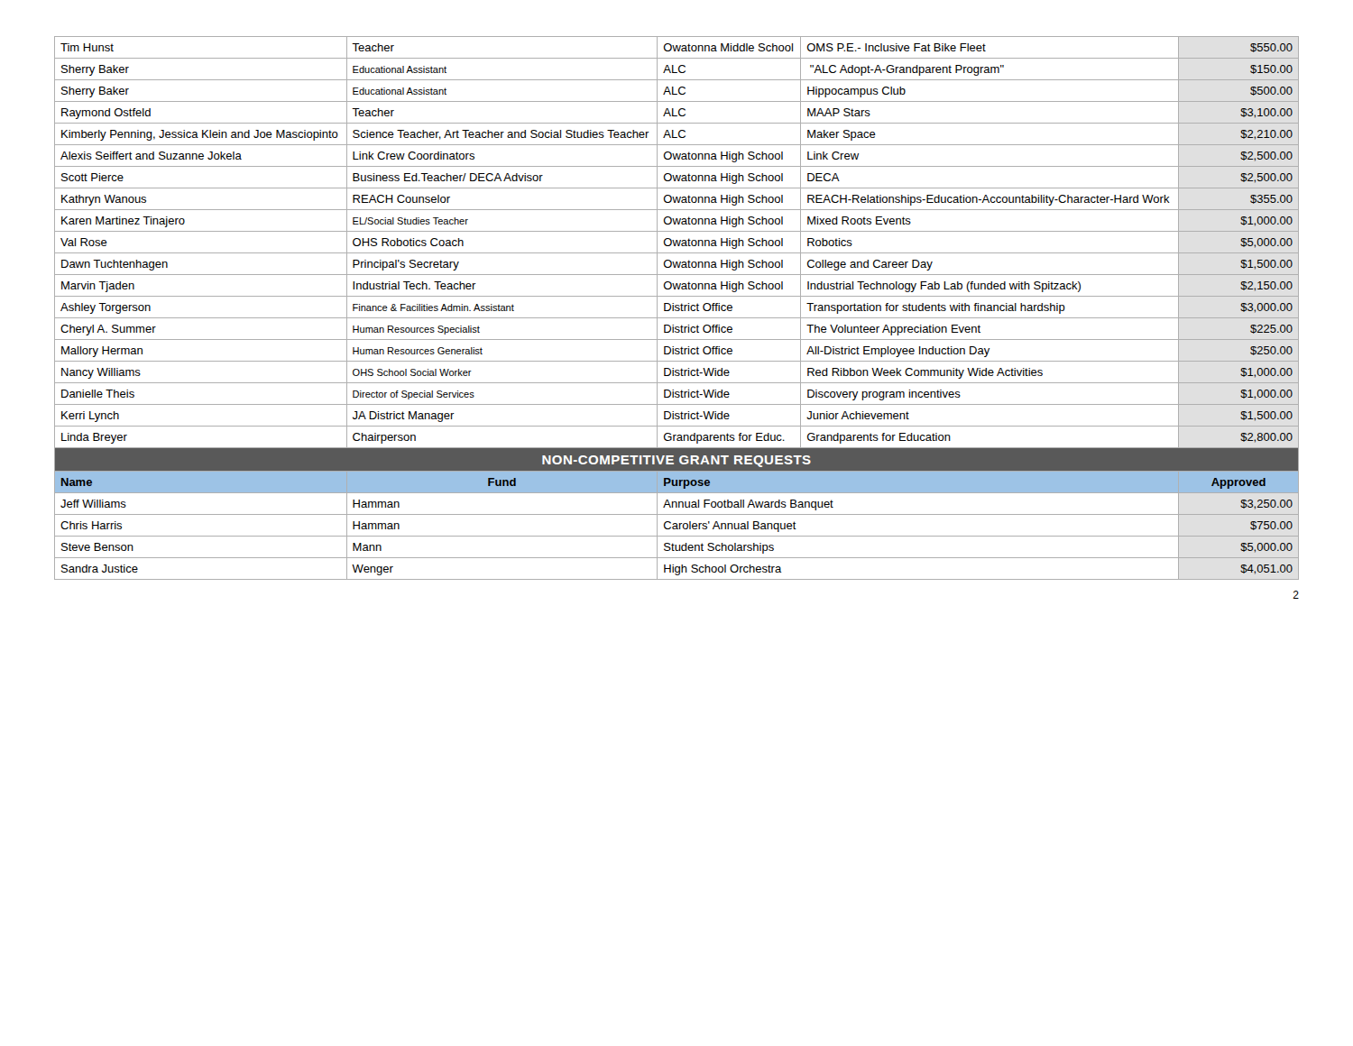| Tim Hunst | Teacher | Owatonna Middle School | OMS P.E.- Inclusive Fat Bike Fleet | $550.00 |
| Sherry Baker | Educational Assistant | ALC | "ALC Adopt-A-Grandparent Program" | $150.00 |
| Sherry Baker | Educational Assistant | ALC | Hippocampus Club | $500.00 |
| Raymond Ostfeld | Teacher | ALC | MAAP Stars | $3,100.00 |
| Kimberly Penning, Jessica Klein and Joe Masciopinto | Science Teacher, Art Teacher and Social Studies Teacher | ALC | Maker Space | $2,210.00 |
| Alexis Seiffert and Suzanne Jokela | Link Crew Coordinators | Owatonna High School | Link Crew | $2,500.00 |
| Scott Pierce | Business Ed.Teacher/ DECA Advisor | Owatonna High School | DECA | $2,500.00 |
| Kathryn Wanous | REACH Counselor | Owatonna High School | REACH-Relationships-Education-Accountability-Character-Hard Work | $355.00 |
| Karen Martinez Tinajero | EL/Social Studies Teacher | Owatonna High School | Mixed Roots Events | $1,000.00 |
| Val Rose | OHS Robotics Coach | Owatonna High School | Robotics | $5,000.00 |
| Dawn Tuchtenhagen | Principal's Secretary | Owatonna High School | College and Career Day | $1,500.00 |
| Marvin Tjaden | Industrial Tech. Teacher | Owatonna High School | Industrial Technology Fab Lab (funded with Spitzack) | $2,150.00 |
| Ashley Torgerson | Finance & Facilities Admin. Assistant | District Office | Transportation for students with financial hardship | $3,000.00 |
| Cheryl A. Summer | Human Resources Specialist | District Office | The Volunteer Appreciation Event | $225.00 |
| Mallory Herman | Human Resources Generalist | District Office | All-District Employee Induction Day | $250.00 |
| Nancy Williams | OHS School Social Worker | District-Wide | Red Ribbon Week Community Wide Activities | $1,000.00 |
| Danielle Theis | Director of Special Services | District-Wide | Discovery program incentives | $1,000.00 |
| Kerri Lynch | JA District Manager | District-Wide | Junior Achievement | $1,500.00 |
| Linda Breyer | Chairperson | Grandparents for Educ. | Grandparents for Education | $2,800.00 |
| NON-COMPETITIVE GRANT REQUESTS |
| Name | Fund | Purpose | Approved |
| Jeff Williams | Hamman | Annual Football Awards Banquet | $3,250.00 |
| Chris Harris | Hamman | Carolers' Annual Banquet | $750.00 |
| Steve Benson | Mann | Student Scholarships | $5,000.00 |
| Sandra Justice | Wenger | High School Orchestra | $4,051.00 |
2